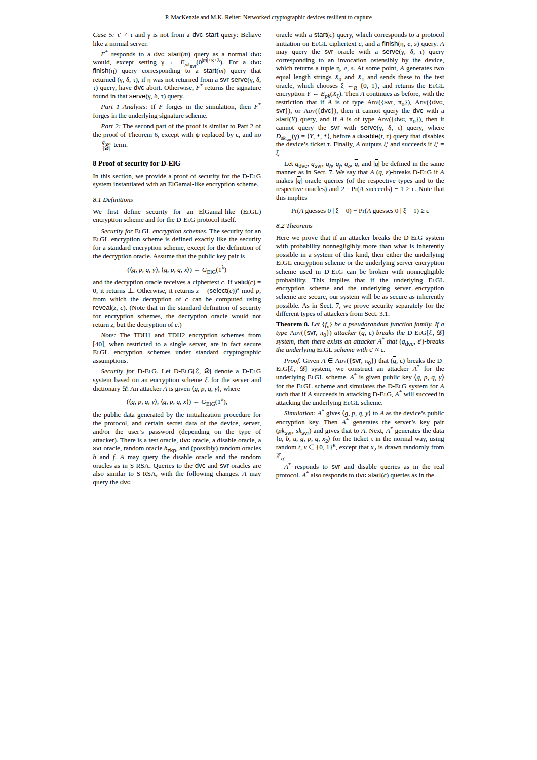P. MacKenzie and M.K. Reiter: Networked cryptographic devices resilient to capture
Case 5: τ′ ≠ τ and γ is not from a dvc start query: Behave like a normal server.
F* responds to a dvc start(m) query as a normal dvc would, except setting γ ← Epksvr(0|m|+κ+λ). For a dvc finish(η) query corresponding to a start(m) query that returned (γ, δ, τ), if η was not returned from a svr serve(γ, δ, τ) query, have dvc abort. Otherwise, F* returns the signature found in that serve(γ, δ, τ) query.
Part 1 Analysis: If F forges in the simulation, then F* forges in the underlying signature scheme.
Part 2: The second part of the proof is similar to Part 2 of the proof of Theorem 6, except with ψ replaced by ε, and no qsvr|𝒟| term.
8 Proof of security for D-ElG
In this section, we provide a proof of security for the D-ElG system instantiated with an ElGamal-like encryption scheme.
8.1 Definitions
We first define security for an ElGamal-like (ElGL) encryption scheme and for the D-ElG protocol itself.
Security for ElGL encryption schemes. The security for an ElGL encryption scheme is defined exactly like the security for a standard encryption scheme, except for the definition of the decryption oracle. Assume that the public key pair is
(⟨g, p, q, y⟩, ⟨g, p, q, x⟩) ← GElG(1λ)
and the decryption oracle receives a ciphertext c. If valid(c) = 0, it returns ⊥. Otherwise, it returns z = (select(c))x mod p, from which the decryption of c can be computed using reveal(z, c). (Note that in the standard definition of security for encryption schemes, the decryption oracle would not return z, but the decryption of c.)
Note: The TDH1 and TDH2 encryption schemes from [40], when restricted to a single server, are in fact secure ElGL encryption schemes under standard cryptographic assumptions.
Security for D-ElG. Let D-ElG[ℰ, 𝒟] denote a D-ElG system based on an encryption scheme ℰ for the server and dictionary 𝒟. An attacker A is given ⟨g, p, q, y⟩, where
(⟨g, p, q, y⟩, ⟨g, p, q, x⟩) ← GElG(1λ),
the public data generated by the initialization procedure for the protocol, and certain secret data of the device, server, and/or the user’s password (depending on the type of attacker). There is a test oracle, dvc oracle, a disable oracle, a svr oracle, random oracle hzkp, and (possibly) random oracles h and f. A may query the disable oracle and the random oracles as in S-RSA. Queries to the dvc and svr oracles are also similar to S-RSA, with the following changes. A may query the dvc
oracle with a start(c) query, which corresponds to a protocol initiation on ElGL ciphertext c, and a finish(η, e, s) query. A may query the svr oracle with a serve(γ, δ, τ) query corresponding to an invocation ostensibly by the device, which returns a tuple η, e, s. At some point, A generates two equal length strings X0 and X1 and sends these to the test oracle, which chooses ξ ←R {0, 1}, and returns the ElGL encryption Y ← Epk(Xξ). Then A continues as before, with the restriction that if A is of type Adv({svr, π0}), Adv({dvc, svr}), or Adv({dvc}), then it cannot query the dvc with a start(Y) query, and if A is of type Adv({dvc, π0}), then it cannot query the svr with serve(γ, δ, τ) query, where Dsksvr(γ) = ⟨Y, *, *⟩, before a disable(t, τ) query that disables the device’s ticket τ. Finally, A outputs ξ′ and succeeds if ξ′ = ξ.
Let qdvc, qsvr, qh, qf, qo, q, and |q| be defined in the same manner as in Sect. 7. We say that A (q, ε)-breaks D-ElG if A makes |q| oracle queries (of the respective types and to the respective oracles) and 2 · Pr(A succeeds) − 1 ≥ ε. Note that this implies
Pr(A guesses 0 | ξ = 0) − Pr(A guesses 0 | ξ = 1) ≥ ε
8.2 Theorems
Here we prove that if an attacker breaks the D-ElG system with probability nonnegligibly more than what is inherently possible in a system of this kind, then either the underlying ElGL encryption scheme or the underlying server encryption scheme used in D-ElG can be broken with nonnegligible probability. This implies that if the underlying ElGL encryption scheme and the underlying server encryption scheme are secure, our system will be as secure as inherently possible. As in Sect. 7, we prove security separately for the different types of attackers from Sect. 3.1.
Theorem 8. Let {fv} be a pseudorandom function family. If a type Adv({svr, π0}) attacker (q, ε)-breaks the D-ElG[ℰ, 𝒟] system, then there exists an attacker A* that (qdvc, ε′)-breaks the underlying ElGL scheme with ε′ ≈ ε.
Proof. Given A ∈ Adv({svr, π0}) that (q, ε)-breaks the D-ElG[ℰ, 𝒟] system, we construct an attacker A* for the underlying ElGL scheme. A* is given public key ⟨g, p, q, y⟩ for the ElGL scheme and simulates the D-ElG system for A such that if A succeeds in attacking D-ElG, A* will succeed in attacking the underlying ElGL scheme.
Simulation: A* gives ⟨g, p, q, y⟩ to A as the device’s public encryption key. Then A* generates the server’s key pair (pksvr, sksvr) and gives that to A. Next, A* generates the data ⟨a, b, u, g, p, q, x2⟩ for the ticket τ in the normal way, using random t, v ∈ {0, 1}κ, except that x2 is drawn randomly from ℤq.
A* responds to svr and disable queries as in the real protocol. A* also responds to dvc start(c) queries as in the